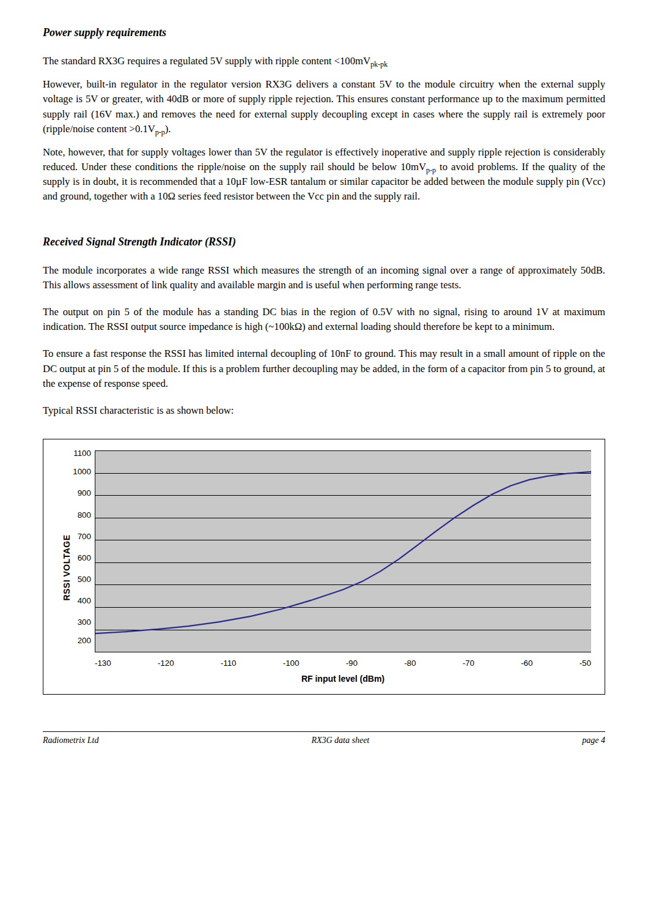Power supply requirements
The standard RX3G requires a regulated 5V supply with ripple content <100mVpk-pk
However, built-in regulator in the regulator version RX3G delivers a constant 5V to the module circuitry when the external supply voltage is 5V or greater, with 40dB or more of supply ripple rejection. This ensures constant performance up to the maximum permitted supply rail (16V max.) and removes the need for external supply decoupling except in cases where the supply rail is extremely poor (ripple/noise content >0.1Vp-p).
Note, however, that for supply voltages lower than 5V the regulator is effectively inoperative and supply ripple rejection is considerably reduced. Under these conditions the ripple/noise on the supply rail should be below 10mVp-p to avoid problems. If the quality of the supply is in doubt, it is recommended that a 10µF low-ESR tantalum or similar capacitor be added between the module supply pin (Vcc) and ground, together with a 10Ω series feed resistor between the Vcc pin and the supply rail.
Received Signal Strength Indicator (RSSI)
The module incorporates a wide range RSSI which measures the strength of an incoming signal over a range of approximately 50dB. This allows assessment of link quality and available margin and is useful when performing range tests.
The output on pin 5 of the module has a standing DC bias in the region of 0.5V with no signal, rising to around 1V at maximum indication. The RSSI output source impedance is high (~100kΩ) and external loading should therefore be kept to a minimum.
To ensure a fast response the RSSI has limited internal decoupling of 10nF to ground. This may result in a small amount of ripple on the DC output at pin 5 of the module. If this is a problem further decoupling may be added, in the form of a capacitor from pin 5 to ground, at the expense of response speed.
Typical RSSI characteristic is as shown below:
RSSI VOLTAGE
1100 1000 900 800 700 600 500 400 300 200
-130 -120 -110 -100 -90 -80 -70 -60 -50
RF input level (dBm)
Radiometrix Ltd RX3G data sheet page 4